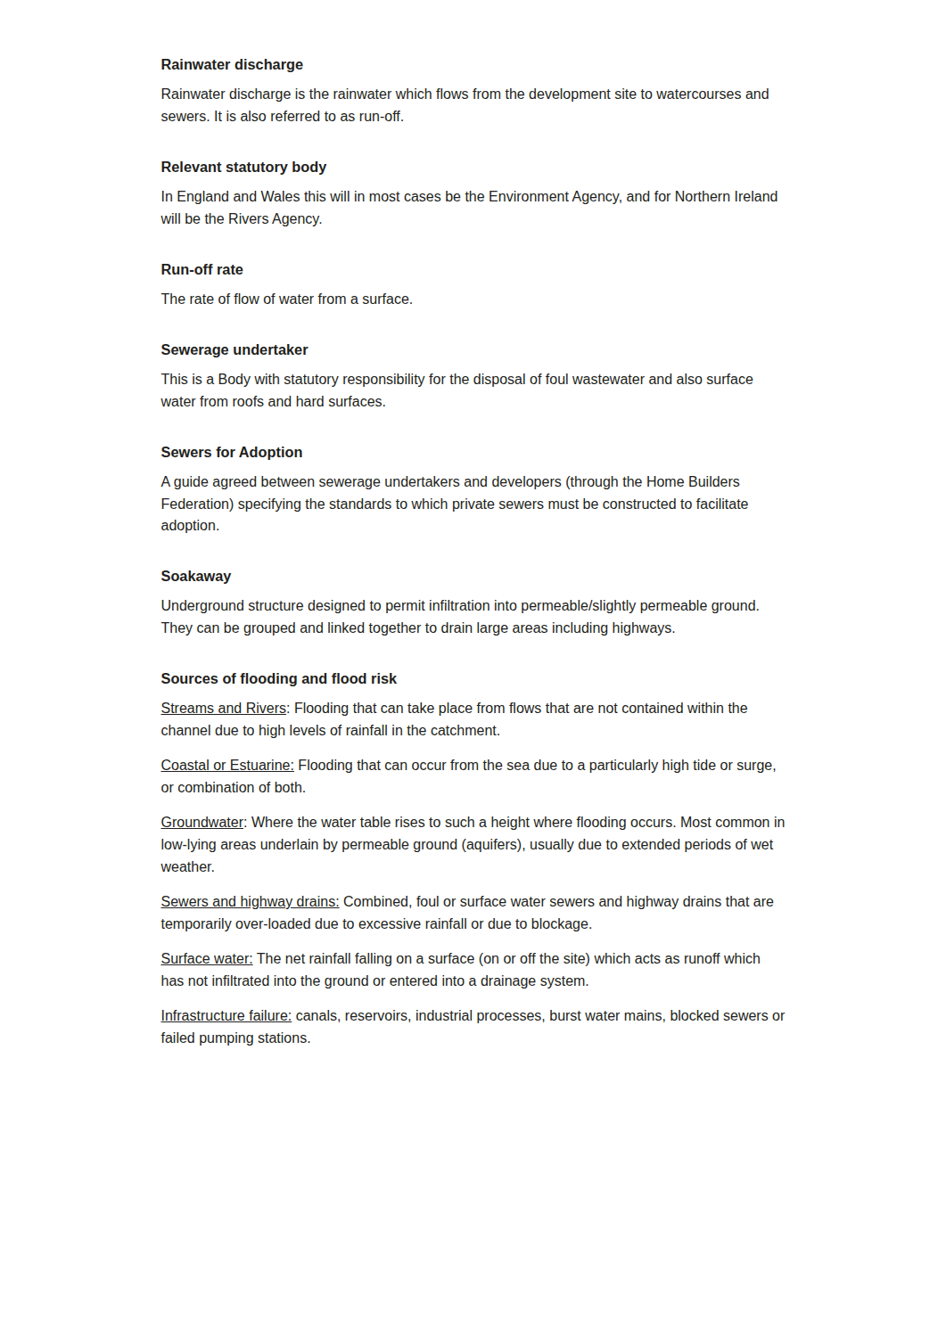Rainwater discharge
Rainwater discharge is the rainwater which flows from the development site to watercourses and sewers. It is also referred to as run-off.
Relevant statutory body
In England and Wales this will in most cases be the Environment Agency, and for Northern Ireland will be the Rivers Agency.
Run-off rate
The rate of flow of water from a surface.
Sewerage undertaker
This is a Body with statutory responsibility for the disposal of foul wastewater and also surface water from roofs and hard surfaces.
Sewers for Adoption
A guide agreed between sewerage undertakers and developers (through the Home Builders Federation) specifying the standards to which private sewers must be constructed to facilitate adoption.
Soakaway
Underground structure designed to permit infiltration into permeable/slightly permeable ground. They can be grouped and linked together to drain large areas including highways.
Sources of flooding and flood risk
Streams and Rivers: Flooding that can take place from flows that are not contained within the channel due to high levels of rainfall in the catchment.
Coastal or Estuarine: Flooding that can occur from the sea due to a particularly high tide or surge, or combination of both.
Groundwater: Where the water table rises to such a height where flooding occurs. Most common in low-lying areas underlain by permeable ground (aquifers), usually due to extended periods of wet weather.
Sewers and highway drains: Combined, foul or surface water sewers and highway drains that are temporarily over-loaded due to excessive rainfall or due to blockage.
Surface water: The net rainfall falling on a surface (on or off the site) which acts as runoff which has not infiltrated into the ground or entered into a drainage system.
Infrastructure failure: canals, reservoirs, industrial processes, burst water mains, blocked sewers or failed pumping stations.